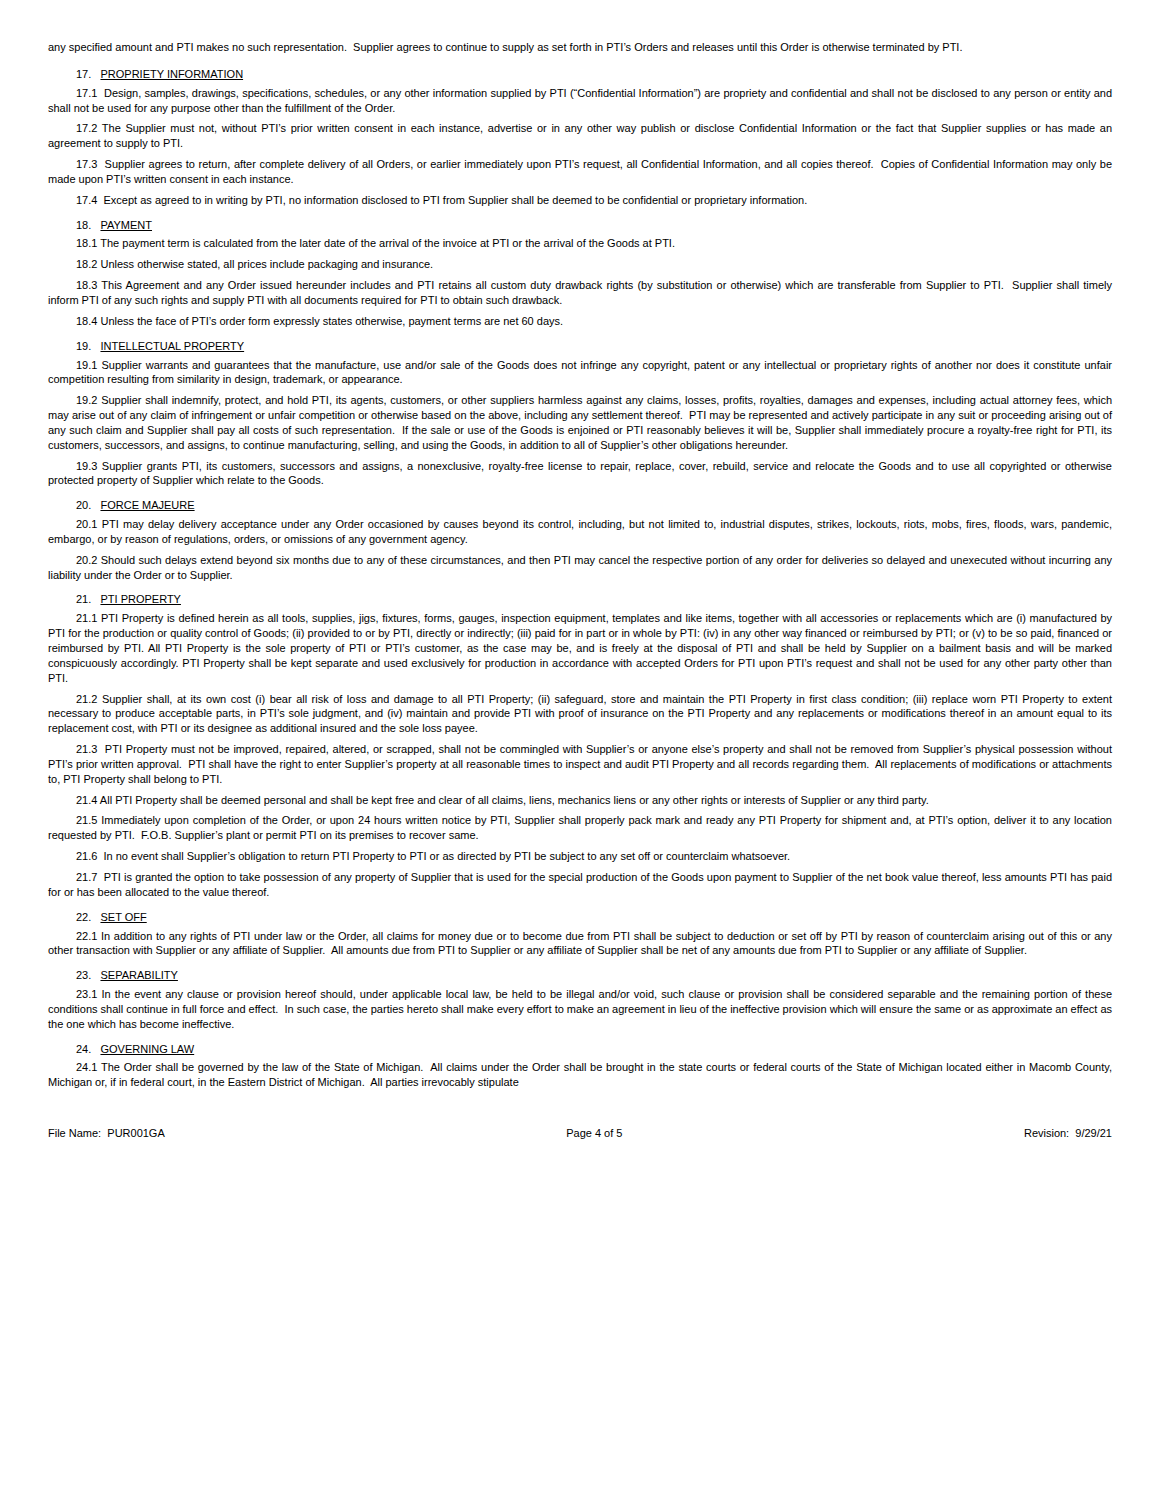any specified amount and PTI makes no such representation. Supplier agrees to continue to supply as set forth in PTI’s Orders and releases until this Order is otherwise terminated by PTI.
17. PROPRIETY INFORMATION
17.1 Design, samples, drawings, specifications, schedules, or any other information supplied by PTI (“Confidential Information”) are propriety and confidential and shall not be disclosed to any person or entity and shall not be used for any purpose other than the fulfillment of the Order.
17.2 The Supplier must not, without PTI’s prior written consent in each instance, advertise or in any other way publish or disclose Confidential Information or the fact that Supplier supplies or has made an agreement to supply to PTI.
17.3 Supplier agrees to return, after complete delivery of all Orders, or earlier immediately upon PTI’s request, all Confidential Information, and all copies thereof. Copies of Confidential Information may only be made upon PTI’s written consent in each instance.
17.4 Except as agreed to in writing by PTI, no information disclosed to PTI from Supplier shall be deemed to be confidential or proprietary information.
18. PAYMENT
18.1 The payment term is calculated from the later date of the arrival of the invoice at PTI or the arrival of the Goods at PTI.
18.2 Unless otherwise stated, all prices include packaging and insurance.
18.3 This Agreement and any Order issued hereunder includes and PTI retains all custom duty drawback rights (by substitution or otherwise) which are transferable from Supplier to PTI. Supplier shall timely inform PTI of any such rights and supply PTI with all documents required for PTI to obtain such drawback.
18.4 Unless the face of PTI’s order form expressly states otherwise, payment terms are net 60 days.
19. INTELLECTUAL PROPERTY
19.1 Supplier warrants and guarantees that the manufacture, use and/or sale of the Goods does not infringe any copyright, patent or any intellectual or proprietary rights of another nor does it constitute unfair competition resulting from similarity in design, trademark, or appearance.
19.2 Supplier shall indemnify, protect, and hold PTI, its agents, customers, or other suppliers harmless against any claims, losses, profits, royalties, damages and expenses, including actual attorney fees, which may arise out of any claim of infringement or unfair competition or otherwise based on the above, including any settlement thereof. PTI may be represented and actively participate in any suit or proceeding arising out of any such claim and Supplier shall pay all costs of such representation. If the sale or use of the Goods is enjoined or PTI reasonably believes it will be, Supplier shall immediately procure a royalty-free right for PTI, its customers, successors, and assigns, to continue manufacturing, selling, and using the Goods, in addition to all of Supplier’s other obligations hereunder.
19.3 Supplier grants PTI, its customers, successors and assigns, a nonexclusive, royalty-free license to repair, replace, cover, rebuild, service and relocate the Goods and to use all copyrighted or otherwise protected property of Supplier which relate to the Goods.
20. FORCE MAJEURE
20.1 PTI may delay delivery acceptance under any Order occasioned by causes beyond its control, including, but not limited to, industrial disputes, strikes, lockouts, riots, mobs, fires, floods, wars, pandemic, embargo, or by reason of regulations, orders, or omissions of any government agency.
20.2 Should such delays extend beyond six months due to any of these circumstances, and then PTI may cancel the respective portion of any order for deliveries so delayed and unexecuted without incurring any liability under the Order or to Supplier.
21. PTI PROPERTY
21.1 PTI Property is defined herein as all tools, supplies, jigs, fixtures, forms, gauges, inspection equipment, templates and like items, together with all accessories or replacements which are (i) manufactured by PTI for the production or quality control of Goods; (ii) provided to or by PTI, directly or indirectly; (iii) paid for in part or in whole by PTI: (iv) in any other way financed or reimbursed by PTI; or (v) to be so paid, financed or reimbursed by PTI. All PTI Property is the sole property of PTI or PTI’s customer, as the case may be, and is freely at the disposal of PTI and shall be held by Supplier on a bailment basis and will be marked conspicuously accordingly. PTI Property shall be kept separate and used exclusively for production in accordance with accepted Orders for PTI upon PTI’s request and shall not be used for any other party other than PTI.
21.2 Supplier shall, at its own cost (i) bear all risk of loss and damage to all PTI Property; (ii) safeguard, store and maintain the PTI Property in first class condition; (iii) replace worn PTI Property to extent necessary to produce acceptable parts, in PTI’s sole judgment, and (iv) maintain and provide PTI with proof of insurance on the PTI Property and any replacements or modifications thereof in an amount equal to its replacement cost, with PTI or its designee as additional insured and the sole loss payee.
21.3 PTI Property must not be improved, repaired, altered, or scrapped, shall not be commingled with Supplier’s or anyone else’s property and shall not be removed from Supplier’s physical possession without PTI’s prior written approval. PTI shall have the right to enter Supplier’s property at all reasonable times to inspect and audit PTI Property and all records regarding them. All replacements of modifications or attachments to, PTI Property shall belong to PTI.
21.4 All PTI Property shall be deemed personal and shall be kept free and clear of all claims, liens, mechanics liens or any other rights or interests of Supplier or any third party.
21.5 Immediately upon completion of the Order, or upon 24 hours written notice by PTI, Supplier shall properly pack mark and ready any PTI Property for shipment and, at PTI’s option, deliver it to any location requested by PTI. F.O.B. Supplier’s plant or permit PTI on its premises to recover same.
21.6 In no event shall Supplier’s obligation to return PTI Property to PTI or as directed by PTI be subject to any set off or counterclaim whatsoever.
21.7 PTI is granted the option to take possession of any property of Supplier that is used for the special production of the Goods upon payment to Supplier of the net book value thereof, less amounts PTI has paid for or has been allocated to the value thereof.
22. SET OFF
22.1 In addition to any rights of PTI under law or the Order, all claims for money due or to become due from PTI shall be subject to deduction or set off by PTI by reason of counterclaim arising out of this or any other transaction with Supplier or any affiliate of Supplier. All amounts due from PTI to Supplier or any affiliate of Supplier shall be net of any amounts due from PTI to Supplier or any affiliate of Supplier.
23. SEPARABILITY
23.1 In the event any clause or provision hereof should, under applicable local law, be held to be illegal and/or void, such clause or provision shall be considered separable and the remaining portion of these conditions shall continue in full force and effect. In such case, the parties hereto shall make every effort to make an agreement in lieu of the ineffective provision which will ensure the same or as approximate an effect as the one which has become ineffective.
24. GOVERNING LAW
24.1 The Order shall be governed by the law of the State of Michigan. All claims under the Order shall be brought in the state courts or federal courts of the State of Michigan located either in Macomb County, Michigan or, if in federal court, in the Eastern District of Michigan. All parties irrevocably stipulate
File Name: PUR001GA Page 4 of 5 Revision: 9/29/21